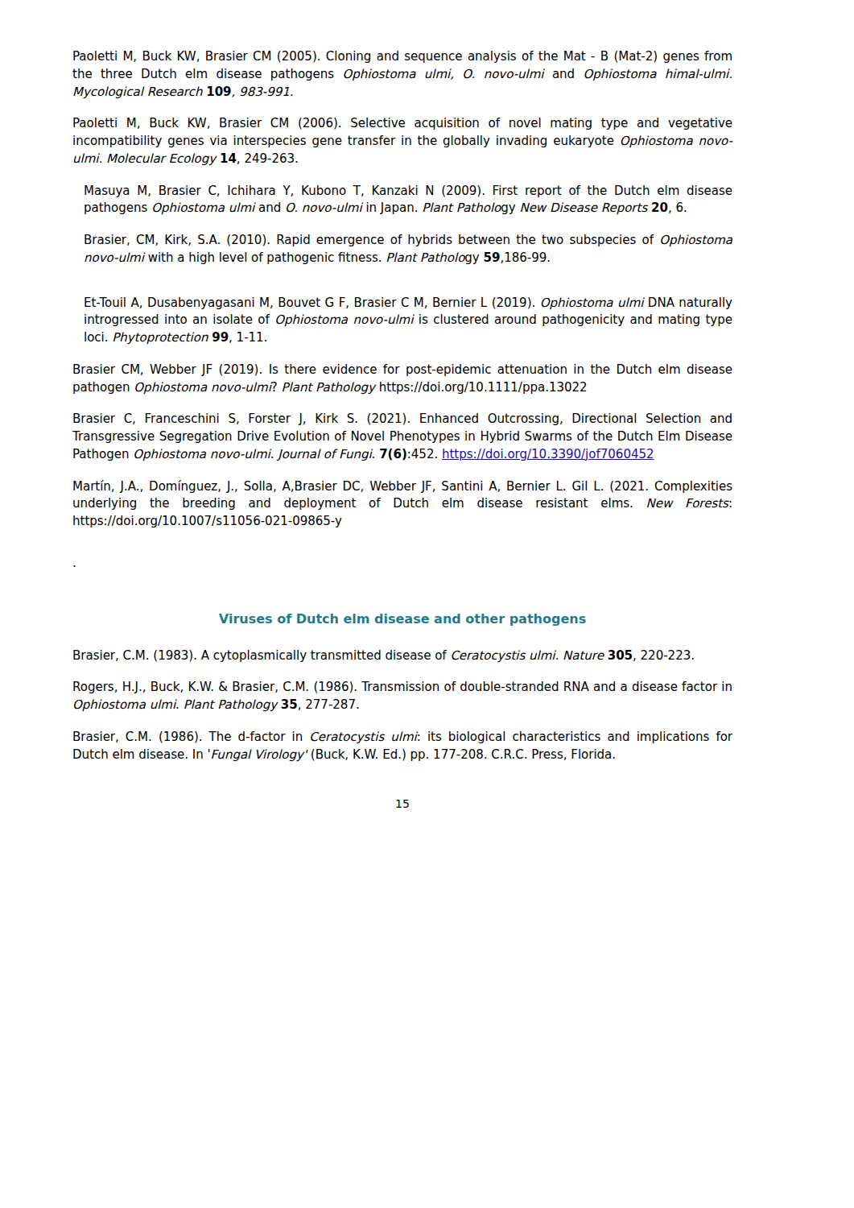Paoletti M, Buck KW, Brasier CM (2005). Cloning and sequence analysis of the Mat - B (Mat-2) genes from the three Dutch elm disease pathogens Ophiostoma ulmi, O. novo-ulmi and Ophiostoma himal-ulmi. Mycological Research 109, 983-991.
Paoletti M, Buck KW, Brasier CM (2006). Selective acquisition of novel mating type and vegetative incompatibility genes via interspecies gene transfer in the globally invading eukaryote Ophiostoma novo-ulmi. Molecular Ecology 14, 249-263.
Masuya M, Brasier C, Ichihara Y, Kubono T, Kanzaki N (2009). First report of the Dutch elm disease pathogens Ophiostoma ulmi and O. novo-ulmi in Japan. Plant Pathology New Disease Reports 20, 6.
Brasier, CM, Kirk, S.A. (2010). Rapid emergence of hybrids between the two subspecies of Ophiostoma novo-ulmi with a high level of pathogenic fitness. Plant Pathology 59,186-99.
Et-Touil A, Dusabenyagasani M, Bouvet G F, Brasier C M, Bernier L (2019). Ophiostoma ulmi DNA naturally introgressed into an isolate of Ophiostoma novo-ulmi is clustered around pathogenicity and mating type loci. Phytoprotection 99, 1-11.
Brasier CM, Webber JF (2019). Is there evidence for post-epidemic attenuation in the Dutch elm disease pathogen Ophiostoma novo-ulmi? Plant Pathology https://doi.org/10.1111/ppa.13022
Brasier C, Franceschini S, Forster J, Kirk S. (2021). Enhanced Outcrossing, Directional Selection and Transgressive Segregation Drive Evolution of Novel Phenotypes in Hybrid Swarms of the Dutch Elm Disease Pathogen Ophiostoma novo-ulmi. Journal of Fungi. 7(6):452. https://doi.org/10.3390/jof7060452
Martín, J.A., Domínguez, J., Solla, A,Brasier DC, Webber JF, Santini A, Bernier L. Gil L. (2021. Complexities underlying the breeding and deployment of Dutch elm disease resistant elms. New Forests: https://doi.org/10.1007/s11056-021-09865-y
.
Viruses of Dutch elm disease and other pathogens
Brasier, C.M. (1983). A cytoplasmically transmitted disease of Ceratocystis ulmi. Nature 305, 220-223.
Rogers, H.J., Buck, K.W. & Brasier, C.M. (1986). Transmission of double-stranded RNA and a disease factor in Ophiostoma ulmi. Plant Pathology 35, 277-287.
Brasier, C.M. (1986). The d-factor in Ceratocystis ulmi: its biological characteristics and implications for Dutch elm disease. In 'Fungal Virology' (Buck, K.W. Ed.) pp. 177-208. C.R.C. Press, Florida.
15